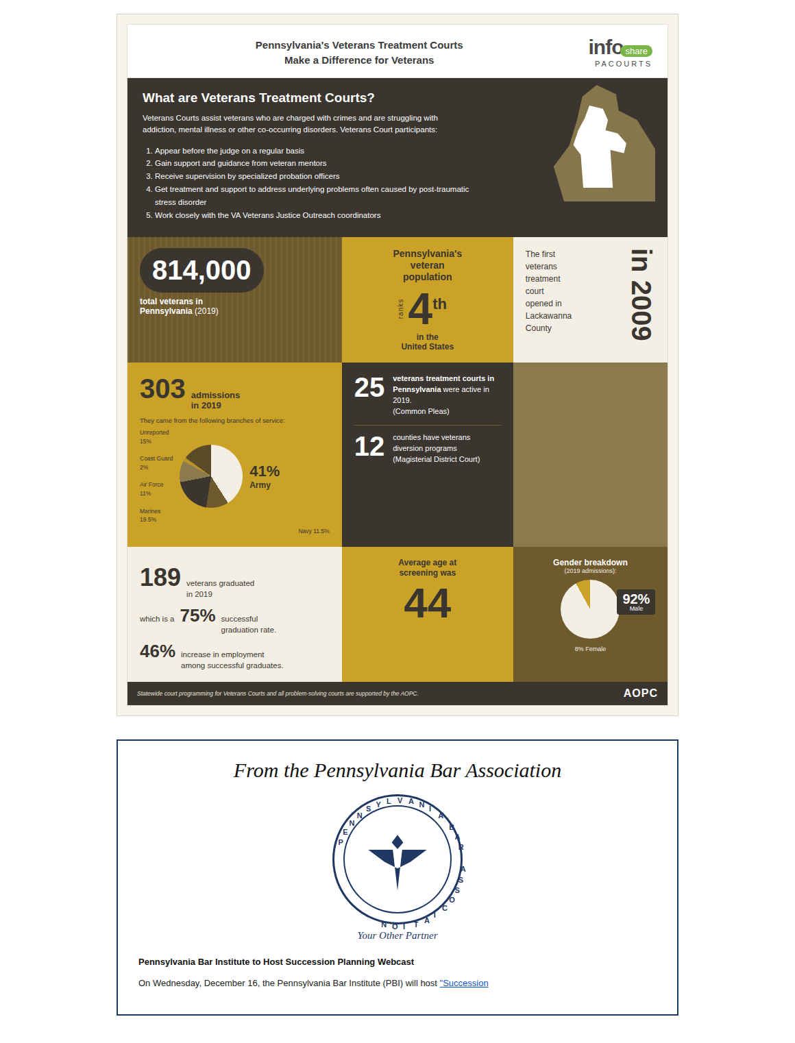Pennsylvania's Veterans Treatment Courts
Make a Difference for Veterans
info share
PACOURTS
What are Veterans Treatment Courts?
Veterans Courts assist veterans who are charged with crimes and are struggling with addiction, mental illness or other co-occurring disorders. Veterans Court participants:
Appear before the judge on a regular basis
Gain support and guidance from veteran mentors
Receive supervision by specialized probation officers
Get treatment and support to address underlying problems often caused by post-traumatic stress disorder
Work closely with the VA Veterans Justice Outreach coordinators
814,000
total veterans in
Pennsylvania (2019)
Pennsylvania's
veteran
population
ranks 4th
in the
United States
in 2009
The first
veterans
treatment
court
opened in
Lackawanna
County
303 admissions
in 2019
They came from the following branches of service:
Unreported
15%
Coast Guard
2%
Air Force
11%
Marines
19.5%
41%Army
Navy 11.5%
25 veterans treatment courts in
Pennsylvania were active in 2019.
(Common Pleas)
12 counties have veterans
diversion programs
(Magisterial District Court)
189 veterans graduated
in 2019
which is a 75% successful
graduation rate.
46% increase in employment
among successful graduates.
Average age at
screening was
44
Gender breakdown
(2019 admissions):
92%Male
8% Female
Statewide court programming for Veterans Courts and all problem-solving courts are supported by the AOPC. AOPC
From the Pennsylvania Bar Association
P E N N S Y L V A N I A B A R A S S O C I A T I O N
Your Other Partner
Pennsylvania Bar Institute to Host Succession Planning Webcast
On Wednesday, December 16, the Pennsylvania Bar Institute (PBI) will host "Succession